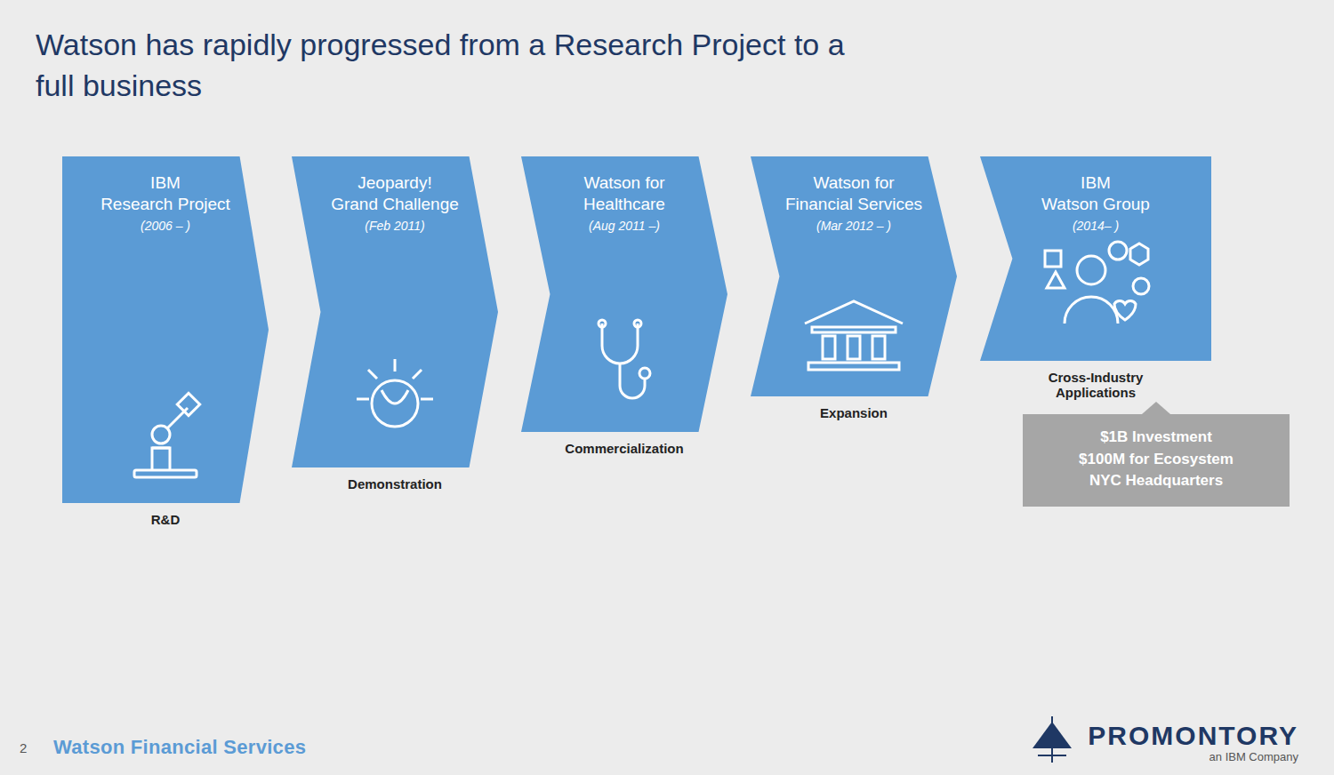Watson has rapidly progressed from a Research Project to a
full business
IBM
Research Project
(2006 – )
Jeopardy!
Grand Challenge
(Feb 2011)
Watson for
Healthcare
(Aug 2011 –)
Watson for
Financial Services
(Mar 2012 – )
IBM
Watson Group
(2014– )
R&D
Demonstration
Commercialization
Expansion
Cross-Industry
Applications
$1B Investment
$100M for Ecosystem
NYC Headquarters
2
Watson Financial Services
PROMONTORY
an IBM Company